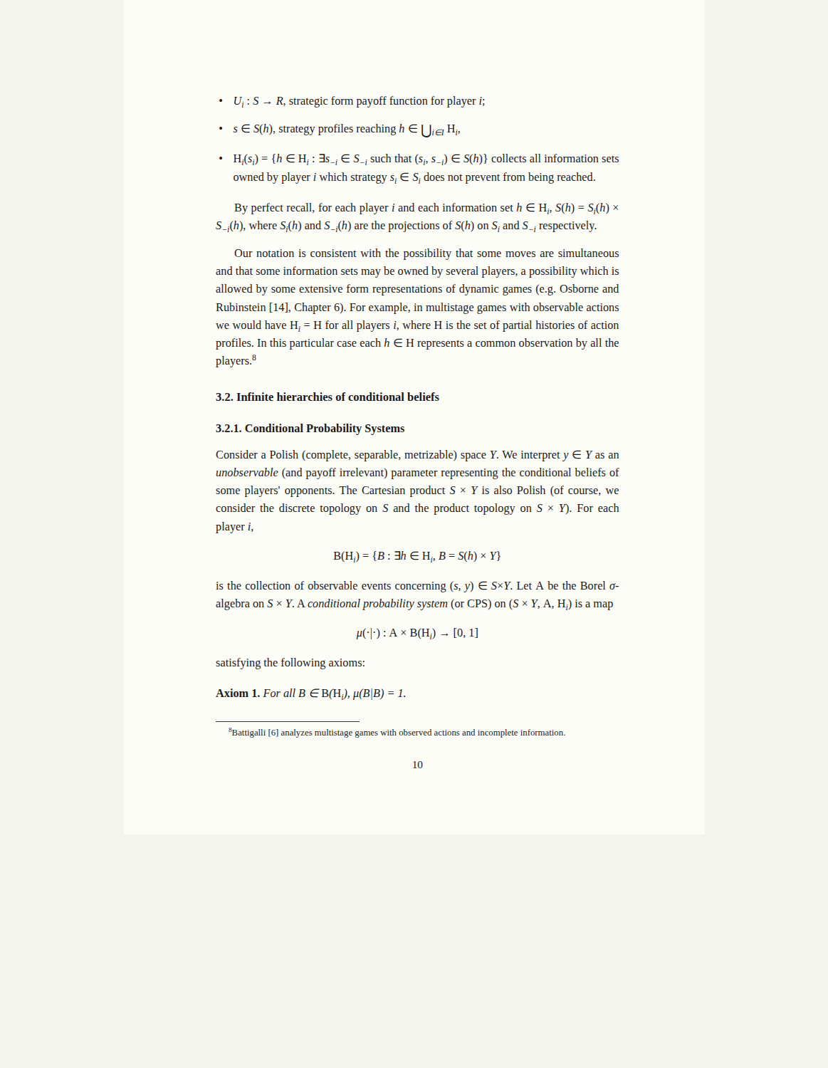Ui : S → R, strategic form payoff function for player i;
s ∈ S(h), strategy profiles reaching h ∈ ⋃i∈I Hi,
Hi(si) = {h ∈ Hi : ∃s−i ∈ S−i such that (si, s−i) ∈ S(h)} collects all information sets owned by player i which strategy si ∈ Si does not prevent from being reached.
By perfect recall, for each player i and each information set h ∈ Hi, S(h) = Si(h) × S−i(h), where Si(h) and S−i(h) are the projections of S(h) on Si and S−i respectively.
Our notation is consistent with the possibility that some moves are simultaneous and that some information sets may be owned by several players, a possibility which is allowed by some extensive form representations of dynamic games (e.g. Osborne and Rubinstein [14], Chapter 6). For example, in multistage games with observable actions we would have Hi = H for all players i, where H is the set of partial histories of action profiles. In this particular case each h ∈ H represents a common observation by all the players.8
3.2. Infinite hierarchies of conditional beliefs
3.2.1. Conditional Probability Systems
Consider a Polish (complete, separable, metrizable) space Y. We interpret y ∈ Y as an unobservable (and payoff irrelevant) parameter representing the conditional beliefs of some players' opponents. The Cartesian product S × Y is also Polish (of course, we consider the discrete topology on S and the product topology on S × Y). For each player i,
B(Hi) = {B : ∃h ∈ Hi, B = S(h) × Y}
is the collection of observable events concerning (s, y) ∈ S×Y. Let A be the Borel σ-algebra on S × Y. A conditional probability system (or CPS) on (S × Y, A, Hi) is a map
μ(·|·) : A × B(Hi) → [0, 1]
satisfying the following axioms:
Axiom 1. For all B ∈ B(Hi), μ(B|B) = 1.
8Battigalli [6] analyzes multistage games with observed actions and incomplete information.
10